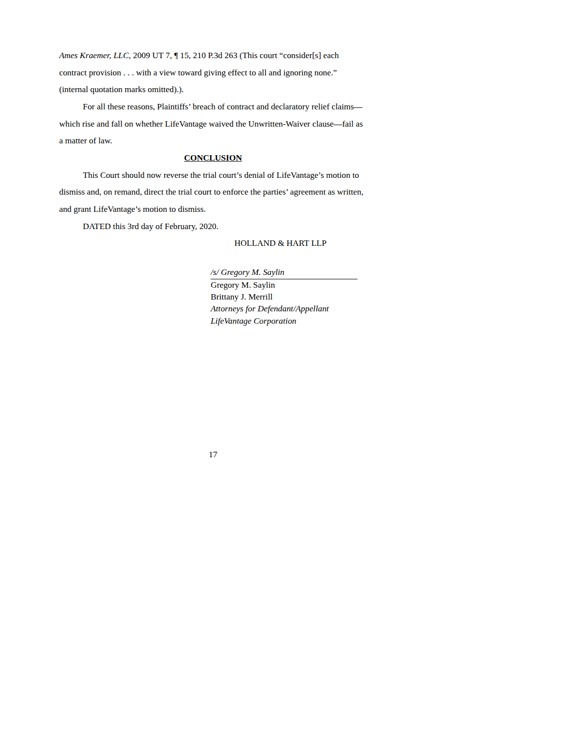Ames Kraemer, LLC, 2009 UT 7, ¶ 15, 210 P.3d 263 (This court “consider[s] each contract provision . . . with a view toward giving effect to all and ignoring none.” (internal quotation marks omitted).).
For all these reasons, Plaintiffs’ breach of contract and declaratory relief claims—which rise and fall on whether LifeVantage waived the Unwritten-Waiver clause—fail as a matter of law.
CONCLUSION
This Court should now reverse the trial court’s denial of LifeVantage’s motion to dismiss and, on remand, direct the trial court to enforce the parties’ agreement as written, and grant LifeVantage’s motion to dismiss.
DATED this 3rd day of February, 2020.
HOLLAND & HART LLP
/s/ Gregory M. Saylin
Gregory M. Saylin
Brittany J. Merrill
Attorneys for Defendant/Appellant LifeVantage Corporation
17